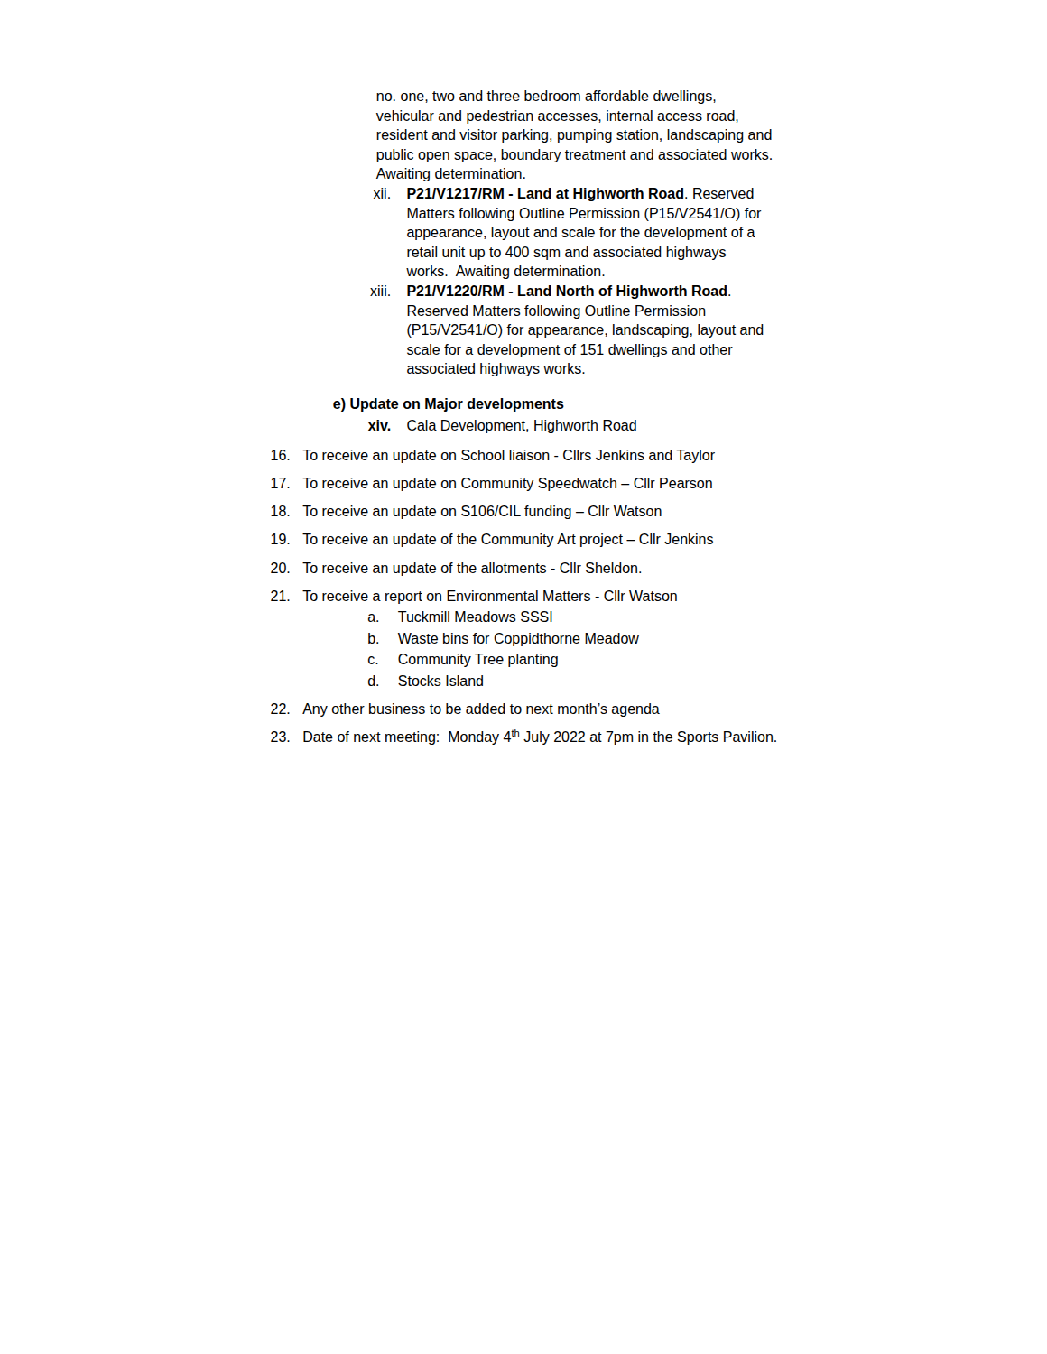no. one, two and three bedroom affordable dwellings, vehicular and pedestrian accesses, internal access road, resident and visitor parking, pumping station, landscaping and public open space, boundary treatment and associated works. Awaiting determination.
xii. P21/V1217/RM - Land at Highworth Road. Reserved Matters following Outline Permission (P15/V2541/O) for appearance, layout and scale for the development of a retail unit up to 400 sqm and associated highways works. Awaiting determination.
xiii. P21/V1220/RM - Land North of Highworth Road. Reserved Matters following Outline Permission (P15/V2541/O) for appearance, landscaping, layout and scale for a development of 151 dwellings and other associated highways works.
e) Update on Major developments
xiv. Cala Development, Highworth Road
16. To receive an update on School liaison - Cllrs Jenkins and Taylor
17. To receive an update on Community Speedwatch – Cllr Pearson
18. To receive an update on S106/CIL funding – Cllr Watson
19. To receive an update of the Community Art project – Cllr Jenkins
20. To receive an update of the allotments - Cllr Sheldon.
21. To receive a report on Environmental Matters - Cllr Watson
a. Tuckmill Meadows SSSI
b. Waste bins for Coppidthorne Meadow
c. Community Tree planting
d. Stocks Island
22. Any other business to be added to next month’s agenda
23. Date of next meeting: Monday 4th July 2022 at 7pm in the Sports Pavilion.